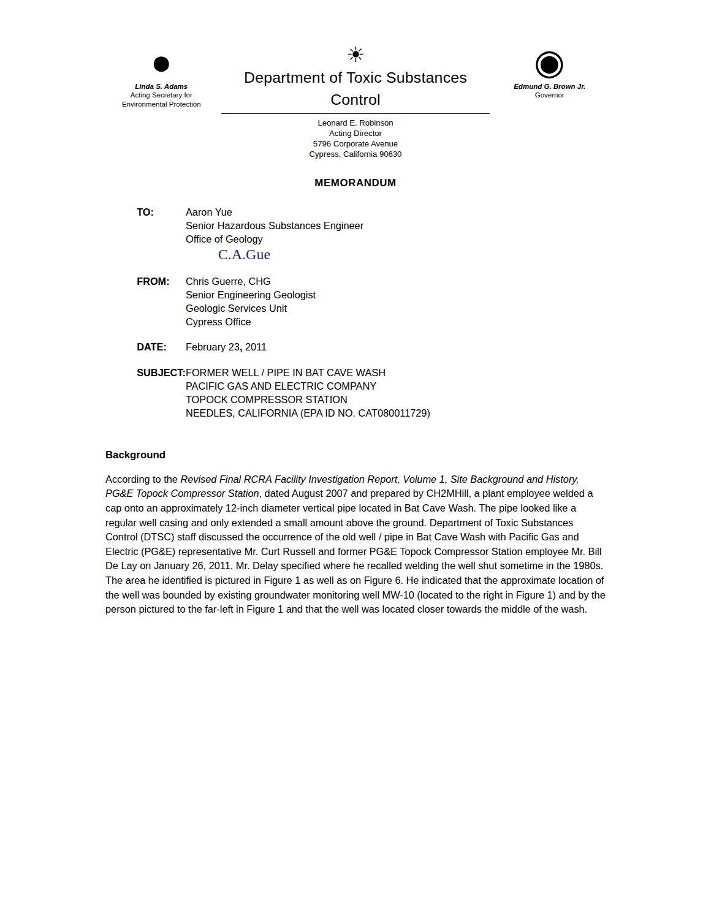●
Linda S. Adams
Acting Secretary for
Environmental Protection
☀
Department of Toxic Substances Control
Leonard E. Robinson
Acting Director
5796 Corporate Avenue
Cypress, California 90630
◉
Edmund G. Brown Jr.
Governor
MEMORANDUM
| TO: | Aaron Yue Senior Hazardous Substances Engineer Office of Geology C.A.Gue |
| FROM: | Chris Guerre, CHG Senior Engineering Geologist Geologic Services Unit Cypress Office |
| DATE: | February 23 , 2011 |
| SUBJECT: | FORMER WELL / PIPE IN BAT CAVE WASH PACIFIC GAS AND ELECTRIC COMPANY TOPOCK COMPRESSOR STATION NEEDLES, CALIFORNIA (EPA ID NO. CAT080011729) |
Background
According to the Revised Final RCRA Facility Investigation Report, Volume 1, Site Background and History, PG&E Topock Compressor Station, dated August 2007 and prepared by CH2MHill, a plant employee welded a cap onto an approximately 12-inch diameter vertical pipe located in Bat Cave Wash. The pipe looked like a regular well casing and only extended a small amount above the ground. Department of Toxic Substances Control (DTSC) staff discussed the occurrence of the old well / pipe in Bat Cave Wash with Pacific Gas and Electric (PG&E) representative Mr. Curt Russell and former PG&E Topock Compressor Station employee Mr. Bill De Lay on January 26, 2011. Mr. Delay specified where he recalled welding the well shut sometime in the 1980s. The area he identified is pictured in Figure 1 as well as on Figure 6. He indicated that the approximate location of the well was bounded by existing groundwater monitoring well MW-10 (located to the right in Figure 1) and by the person pictured to the far-left in Figure 1 and that the well was located closer towards the middle of the wash.